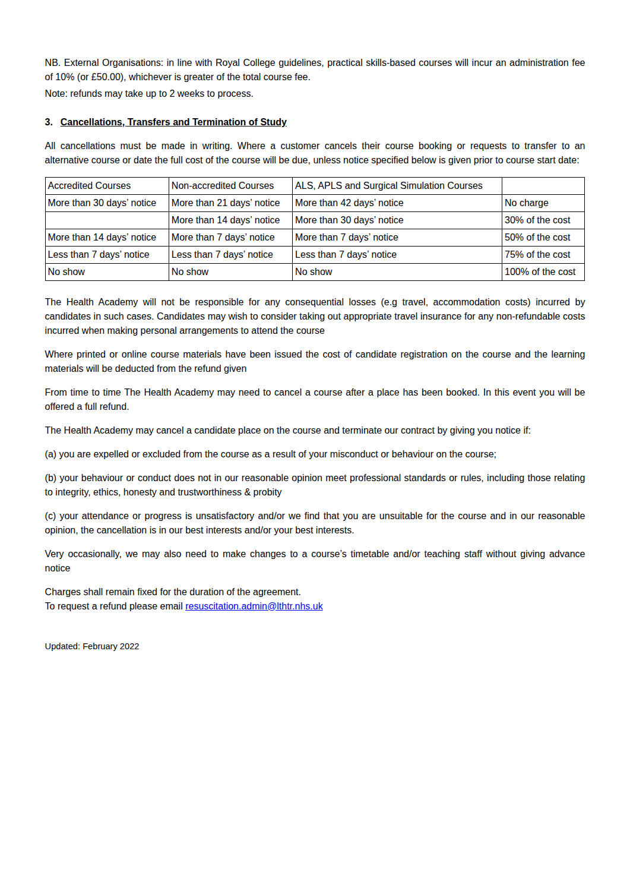NB. External Organisations: in line with Royal College guidelines, practical skills-based courses will incur an administration fee of 10% (or £50.00), whichever is greater of the total course fee.
Note: refunds may take up to 2 weeks to process.
3. Cancellations, Transfers and Termination of Study
All cancellations must be made in writing. Where a customer cancels their course booking or requests to transfer to an alternative course or date the full cost of the course will be due, unless notice specified below is given prior to course start date:
| Accredited Courses | Non-accredited Courses | ALS, APLS and Surgical Simulation Courses | |
| More than 30 days’ notice | More than 21 days’ notice | More than 42 days’ notice | No charge |
| | More than 14 days’ notice | More than 30 days’ notice | 30% of the cost |
| More than 14 days’ notice | More than 7 days’ notice | More than 7 days’ notice | 50% of the cost |
| Less than 7 days’ notice | Less than 7 days’ notice | Less than 7 days’ notice | 75% of the cost |
| No show | No show | No show | 100% of the cost |
The Health Academy will not be responsible for any consequential losses (e.g travel, accommodation costs) incurred by candidates in such cases. Candidates may wish to consider taking out appropriate travel insurance for any non-refundable costs incurred when making personal arrangements to attend the course
Where printed or online course materials have been issued the cost of candidate registration on the course and the learning materials will be deducted from the refund given
From time to time The Health Academy may need to cancel a course after a place has been booked. In this event you will be offered a full refund.
The Health Academy may cancel a candidate place on the course and terminate our contract by giving you notice if:
(a) you are expelled or excluded from the course as a result of your misconduct or behaviour on the course;
(b) your behaviour or conduct does not in our reasonable opinion meet professional standards or rules, including those relating to integrity, ethics, honesty and trustworthiness & probity
(c) your attendance or progress is unsatisfactory and/or we find that you are unsuitable for the course and in our reasonable opinion, the cancellation is in our best interests and/or your best interests.
Very occasionally, we may also need to make changes to a course’s timetable and/or teaching staff without giving advance notice
Charges shall remain fixed for the duration of the agreement.
To request a refund please email resuscitation.admin@lthtr.nhs.uk
Updated: February 2022